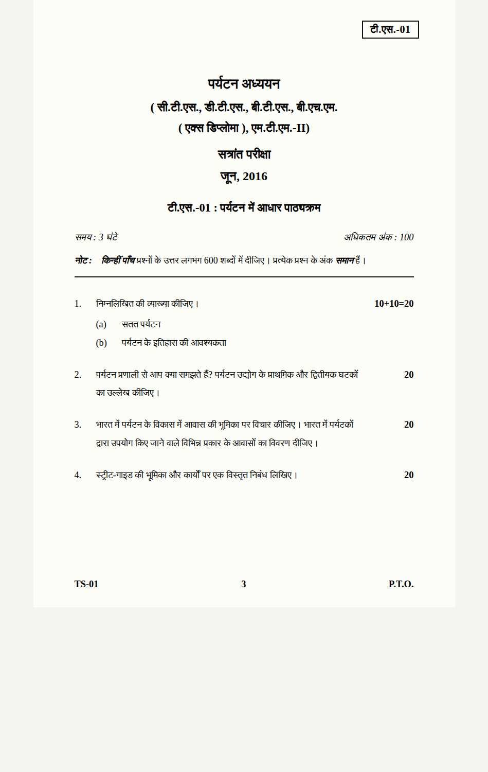टी.एस.-01
पर्यटन अध्ययन
( सी.टी.एस., डी.टी.एस., बी.टी.एस., बी.एच.एम.
( एक्स डिप्लोमा ), एम.टी.एम.-II)
सत्रांत परीक्षा
जून, 2016
टी.एस.-01 : पर्यटन में आधार पाठ्यक्रम
समय : 3 घंटे अधिकतम अंक : 100
नोट : किन्हीं पाँच प्रश्नों के उत्तर लगभग 600 शब्दों में दीजिए। प्रत्येक प्रश्न के अंक समान हैं।
1.
निम्नलिखित की व्याख्या कीजिए।
(a) सतत पर्यटन
(b) पर्यटन के इतिहास की आवश्यकता
10+10=20
2.
पर्यटन प्रणाली से आप क्या समझते हैं? पर्यटन उद्योग के प्राथमिक और द्वितीयक घटकों का उल्लेख कीजिए।
20
3.
भारत में पर्यटन के विकास में आवास की भूमिका पर विचार कीजिए। भारत में पर्यटकों द्वारा उपयोग किए जाने वाले विभिन्न प्रकार के आवासों का विवरण दीजिए।
20
4.
स्ट्रीट-गाइड की भूमिका और कार्यों पर एक विस्तृत निबंध लिखिए।
20
TS-01 3 P.T.O.